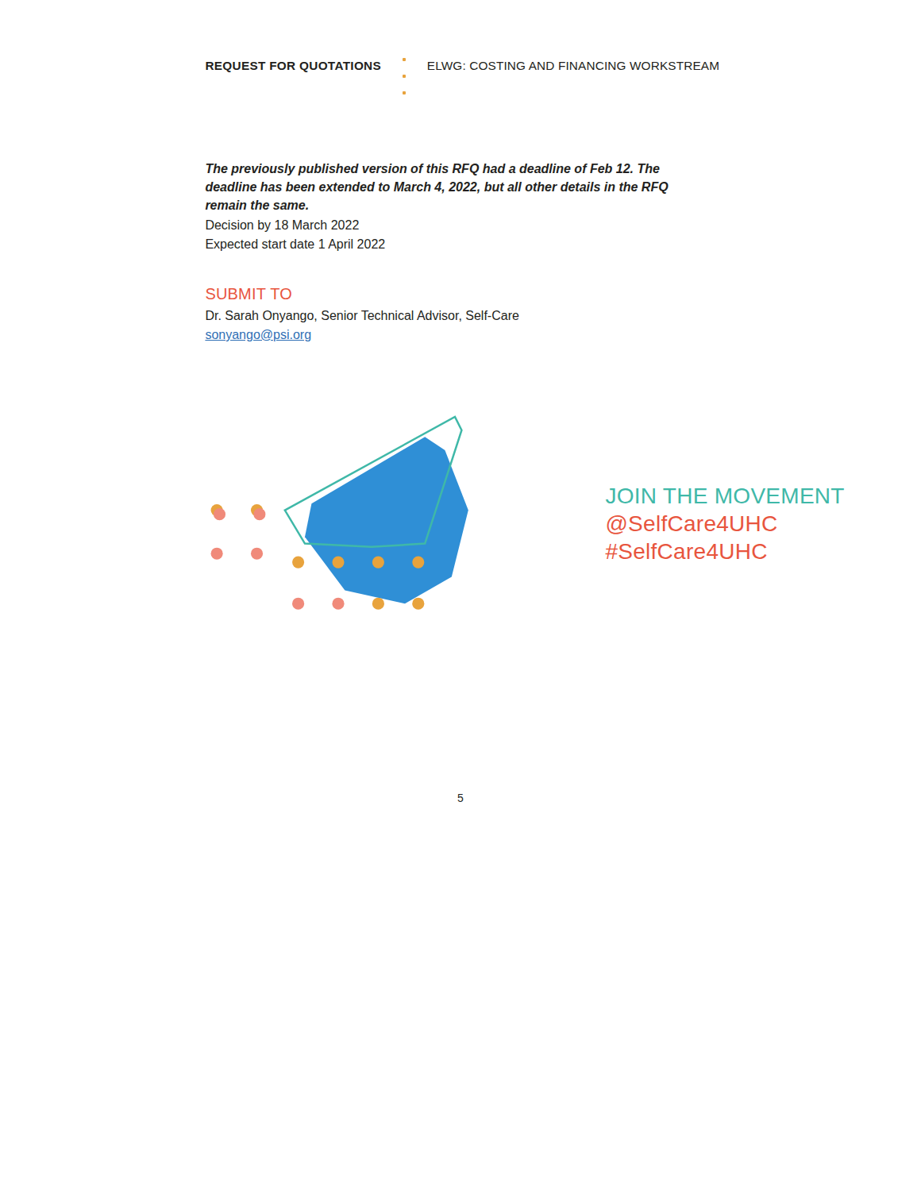REQUEST FOR QUOTATIONS
ELWG: COSTING AND FINANCING WORKSTREAM
The previously published version of this RFQ had a deadline of Feb 12. The deadline has been extended to March 4, 2022, but all other details in the RFQ remain the same.
Decision by 18 March 2022
Expected start date 1 April 2022
SUBMIT TO
Dr. Sarah Onyango, Senior Technical Advisor, Self-Care
sonyango@psi.org
JOIN THE MOVEMENT
@SelfCare4UHC
#SelfCare4UHC
5